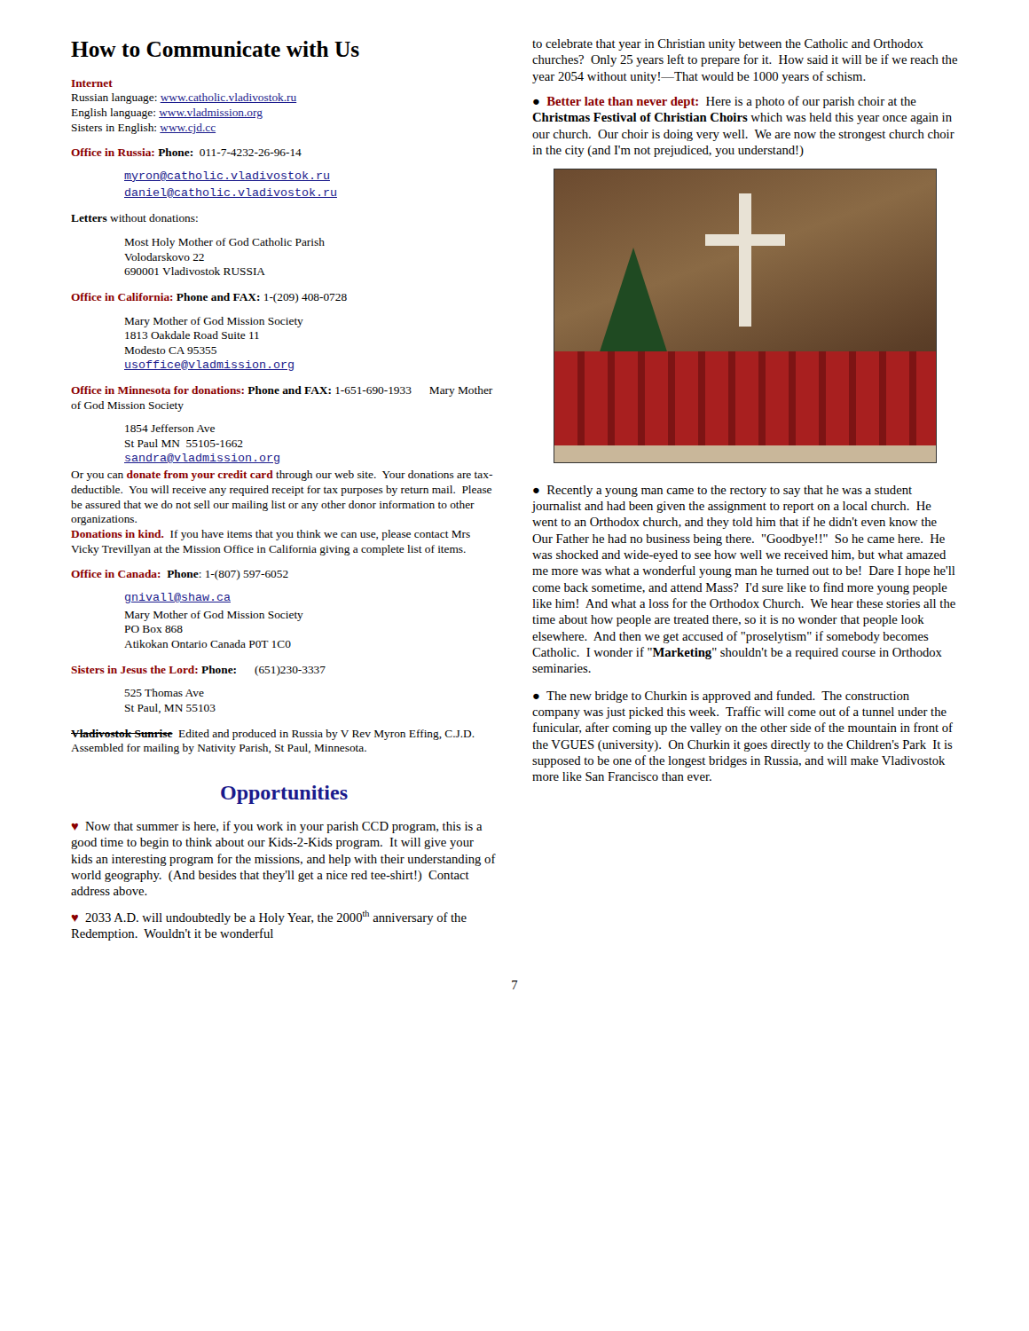How to Communicate with Us
Internet
Russian language: www.catholic.vladivostok.ru
English language: www.vladmission.org
Sisters in English: www.cjd.cc
Office in Russia: Phone: 011-7-4232-26-96-14
myron@catholic.vladivostok.ru daniel@catholic.vladivostok.ru
Letters without donations:
Most Holy Mother of God Catholic Parish
Volodarskovo 22
690001 Vladivostok RUSSIA
Office in California: Phone and FAX: 1-(209) 408-0728
Mary Mother of God Mission Society
1813 Oakdale Road Suite 11
Modesto CA 95355
usoffice@vladmission.org
Office in Minnesota for donations: Phone and FAX: 1-651-690-1933 Mary Mother of God Mission Society
1854 Jefferson Ave
St Paul MN 55105-1662
sandra@vladmission.org
Or you can donate from your credit card through our web site. Your donations are tax-deductible. You will receive any required receipt for tax purposes by return mail. Please be assured that we do not sell our mailing list or any other donor information to other organizations.
Donations in kind. If you have items that you think we can use, please contact Mrs Vicky Trevillyan at the Mission Office in California giving a complete list of items.
Office in Canada: Phone: 1-(807) 597-6052
gnivall@shaw.ca
Mary Mother of God Mission Society
PO Box 868
Atikokan Ontario Canada P0T 1C0
Sisters in Jesus the Lord: Phone: (651)230-3337
525 Thomas Ave
St Paul, MN 55103
Vladivostok Sunrise Edited and produced in Russia by V Rev Myron Effing, C.J.D. Assembled for mailing by Nativity Parish, St Paul, Minnesota.
Opportunities
♥ Now that summer is here, if you work in your parish CCD program, this is a good time to begin to think about our Kids-2-Kids program. It will give your kids an interesting program for the missions, and help with their understanding of world geography. (And besides that they'll get a nice red tee-shirt!) Contact address above.
♥ 2033 A.D. will undoubtedly be a Holy Year, the 2000th anniversary of the Redemption. Wouldn't it be wonderful
to celebrate that year in Christian unity between the Catholic and Orthodox churches? Only 25 years left to prepare for it. How said it will be if we reach the year 2054 without unity!—That would be 1000 years of schism.
● Better late than never dept: Here is a photo of our parish choir at the Christmas Festival of Christian Choirs which was held this year once again in our church. Our choir is doing very well. We are now the strongest church choir in the city (and I'm not prejudiced, you understand!)
● Recently a young man came to the rectory to say that he was a student journalist and had been given the assignment to report on a local church. He went to an Orthodox church, and they told him that if he didn't even know the Our Father he had no business being there. "Goodbye!!" So he came here. He was shocked and wide-eyed to see how well we received him, but what amazed me more was what a wonderful young man he turned out to be! Dare I hope he'll come back sometime, and attend Mass? I'd sure like to find more young people like him! And what a loss for the Orthodox Church. We hear these stories all the time about how people are treated there, so it is no wonder that people look elsewhere. And then we get accused of "proselytism" if somebody becomes Catholic. I wonder if "Marketing" shouldn't be a required course in Orthodox seminaries.
● The new bridge to Churkin is approved and funded. The construction company was just picked this week. Traffic will come out of a tunnel under the funicular, after coming up the valley on the other side of the mountain in front of the VGUES (university). On Churkin it goes directly to the Children's Park It is supposed to be one of the longest bridges in Russia, and will make Vladivostok more like San Francisco than ever.
7